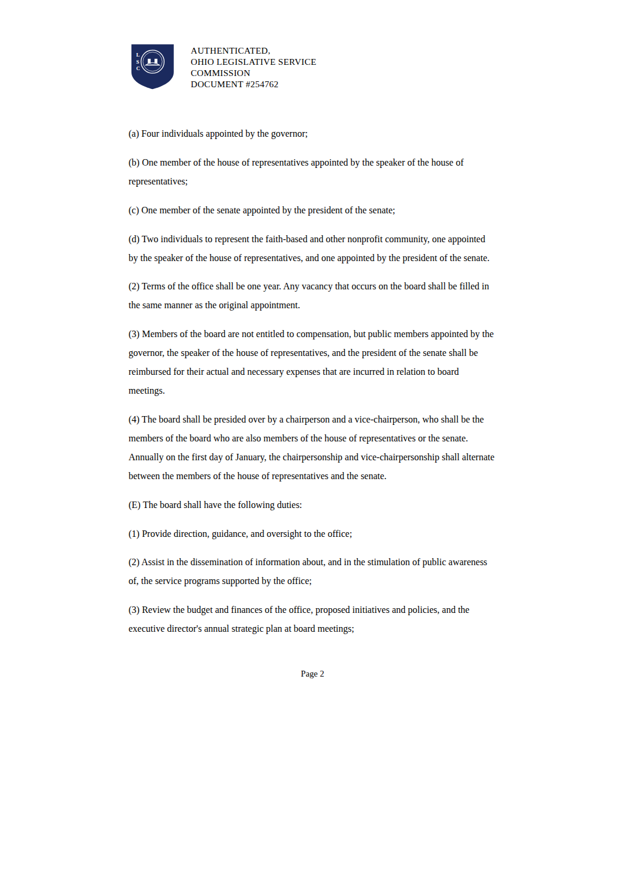L S C
AUTHENTICATED,
OHIO LEGISLATIVE SERVICE
COMMISSION
DOCUMENT #254762
(a) Four individuals appointed by the governor;
(b) One member of the house of representatives appointed by the speaker of the house of representatives;
(c) One member of the senate appointed by the president of the senate;
(d) Two individuals to represent the faith-based and other nonprofit community, one appointed by the speaker of the house of representatives, and one appointed by the president of the senate.
(2) Terms of the office shall be one year. Any vacancy that occurs on the board shall be filled in the same manner as the original appointment.
(3) Members of the board are not entitled to compensation, but public members appointed by the governor, the speaker of the house of representatives, and the president of the senate shall be reimbursed for their actual and necessary expenses that are incurred in relation to board meetings.
(4) The board shall be presided over by a chairperson and a vice-chairperson, who shall be the members of the board who are also members of the house of representatives or the senate. Annually on the first day of January, the chairpersonship and vice-chairpersonship shall alternate between the members of the house of representatives and the senate.
(E) The board shall have the following duties:
(1) Provide direction, guidance, and oversight to the office;
(2) Assist in the dissemination of information about, and in the stimulation of public awareness of, the service programs supported by the office;
(3) Review the budget and finances of the office, proposed initiatives and policies, and the executive director's annual strategic plan at board meetings;
Page 2